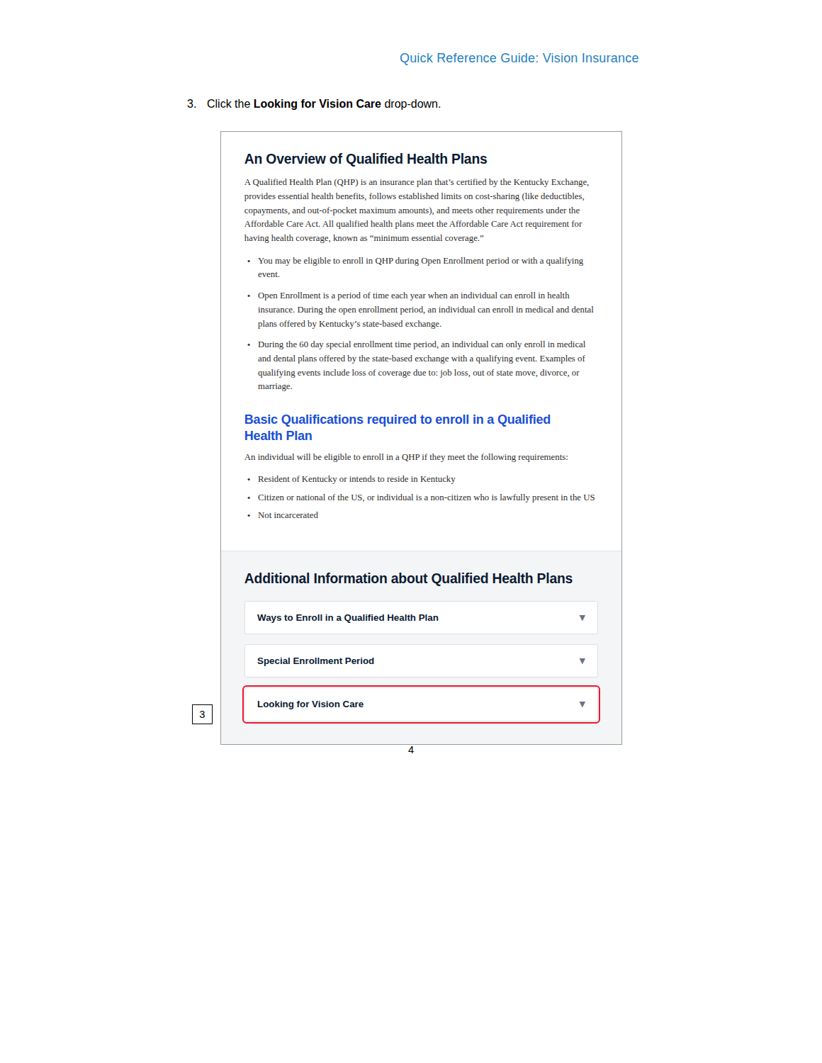Quick Reference Guide: Vision Insurance
3. Click the Looking for Vision Care drop-down.
3
An Overview of Qualified Health Plans
A Qualified Health Plan (QHP) is an insurance plan that’s certified by the Kentucky Exchange, provides essential health benefits, follows established limits on cost-sharing (like deductibles, copayments, and out-of-pocket maximum amounts), and meets other requirements under the Affordable Care Act. All qualified health plans meet the Affordable Care Act requirement for having health coverage, known as “minimum essential coverage.”
You may be eligible to enroll in QHP during Open Enrollment period or with a qualifying event.
Open Enrollment is a period of time each year when an individual can enroll in health insurance. During the open enrollment period, an individual can enroll in medical and dental plans offered by Kentucky’s state-based exchange.
During the 60 day special enrollment time period, an individual can only enroll in medical and dental plans offered by the state-based exchange with a qualifying event. Examples of qualifying events include loss of coverage due to: job loss, out of state move, divorce, or marriage.
Basic Qualifications required to enroll in a Qualified
Health Plan
An individual will be eligible to enroll in a QHP if they meet the following requirements:
Resident of Kentucky or intends to reside in Kentucky
Citizen or national of the US, or individual is a non-citizen who is lawfully present in the US
Not incarcerated
Additional Information about Qualified Health Plans
Ways to Enroll in a Qualified Health Plan ▾
Special Enrollment Period ▾
Looking for Vision Care ▾
4